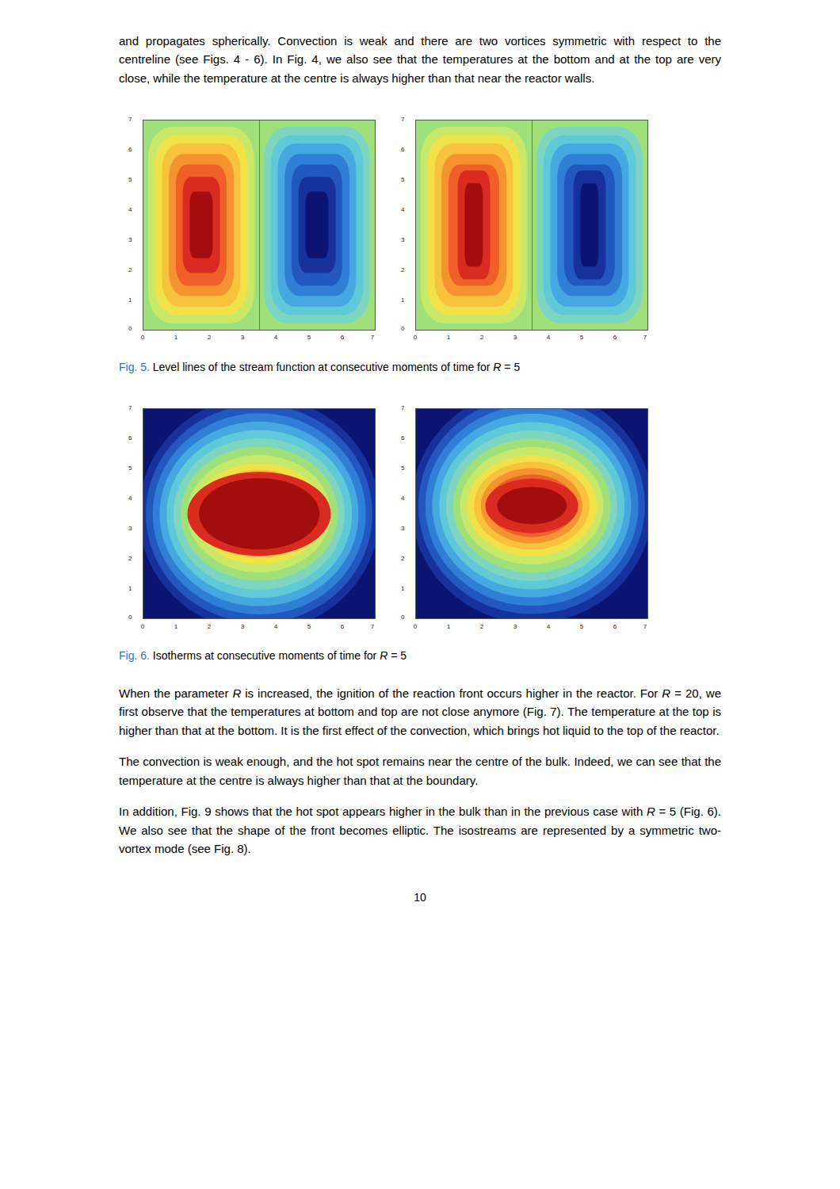and propagates spherically. Convection is weak and there are two vortices symmetric with respect to the centreline (see Figs. 4 - 6). In Fig. 4, we also see that the temperatures at the bottom and at the top are very close, while the temperature at the centre is always higher than that near the reactor walls.
7 6 5 4 3 2 1 0 0 1 2 3 4 5 6 7
7 6 5 4 3 2 1 0 0 1 2 3 4 5 6 7
Fig. 5. Level lines of the stream function at consecutive moments of time for R = 5
7 6 5 4 3 2 1 0 0 1 2 3 4 5 6 7
7 6 5 4 3 2 1 0 0 1 2 3 4 5 6 7
Fig. 6. Isotherms at consecutive moments of time for R = 5
When the parameter R is increased, the ignition of the reaction front occurs higher in the reactor. For R = 20, we first observe that the temperatures at bottom and top are not close anymore (Fig. 7). The temperature at the top is higher than that at the bottom. It is the first effect of the convection, which brings hot liquid to the top of the reactor.
The convection is weak enough, and the hot spot remains near the centre of the bulk. Indeed, we can see that the temperature at the centre is always higher than that at the boundary.
In addition, Fig. 9 shows that the hot spot appears higher in the bulk than in the previous case with R = 5 (Fig. 6). We also see that the shape of the front becomes elliptic. The isostreams are represented by a symmetric two-vortex mode (see Fig. 8).
10